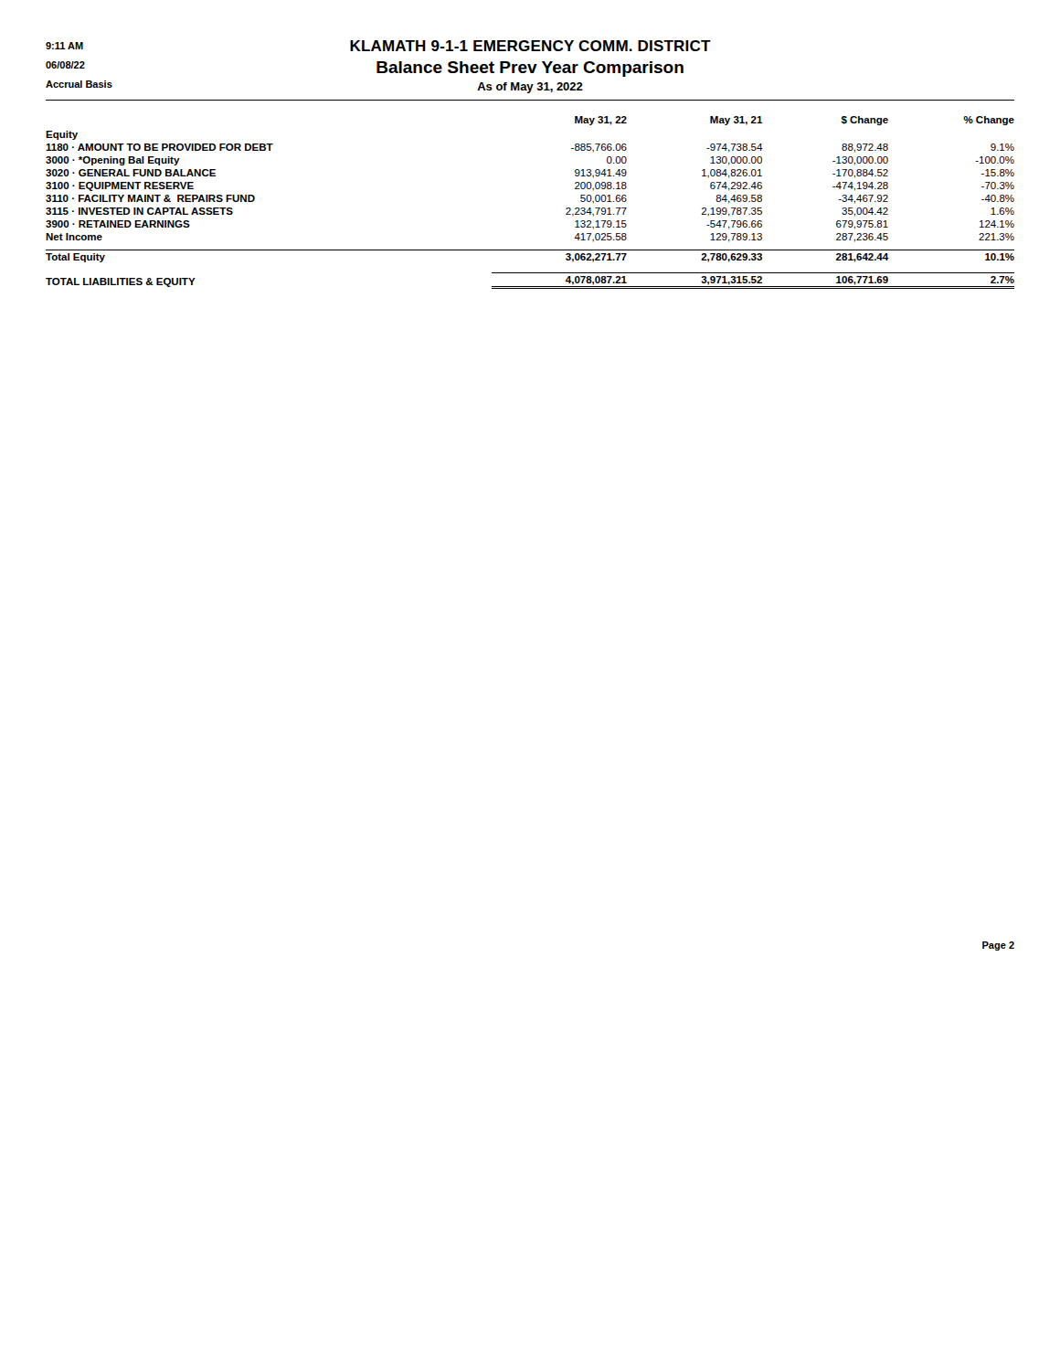9:11 AM
06/08/22
Accrual Basis
KLAMATH 9-1-1 EMERGENCY COMM. DISTRICT
Balance Sheet Prev Year Comparison
As of May 31, 2022
| | May 31, 22 | May 31, 21 | $ Change | % Change |
| --- | --- | --- | --- | --- |
| Equity | | | | |
| 1180 · AMOUNT TO BE PROVIDED FOR DEBT | -885,766.06 | -974,738.54 | 88,972.48 | 9.1% |
| 3000 · *Opening Bal Equity | 0.00 | 130,000.00 | -130,000.00 | -100.0% |
| 3020 · GENERAL FUND BALANCE | 913,941.49 | 1,084,826.01 | -170,884.52 | -15.8% |
| 3100 · EQUIPMENT RESERVE | 200,098.18 | 674,292.46 | -474,194.28 | -70.3% |
| 3110 · FACILITY MAINT & REPAIRS FUND | 50,001.66 | 84,469.58 | -34,467.92 | -40.8% |
| 3115 · INVESTED IN CAPTAL ASSETS | 2,234,791.77 | 2,199,787.35 | 35,004.42 | 1.6% |
| 3900 · RETAINED EARNINGS | 132,179.15 | -547,796.66 | 679,975.81 | 124.1% |
| Net Income | 417,025.58 | 129,789.13 | 287,236.45 | 221.3% |
| Total Equity | 3,062,271.77 | 2,780,629.33 | 281,642.44 | 10.1% |
| TOTAL LIABILITIES & EQUITY | 4,078,087.21 | 3,971,315.52 | 106,771.69 | 2.7% |
Page 2